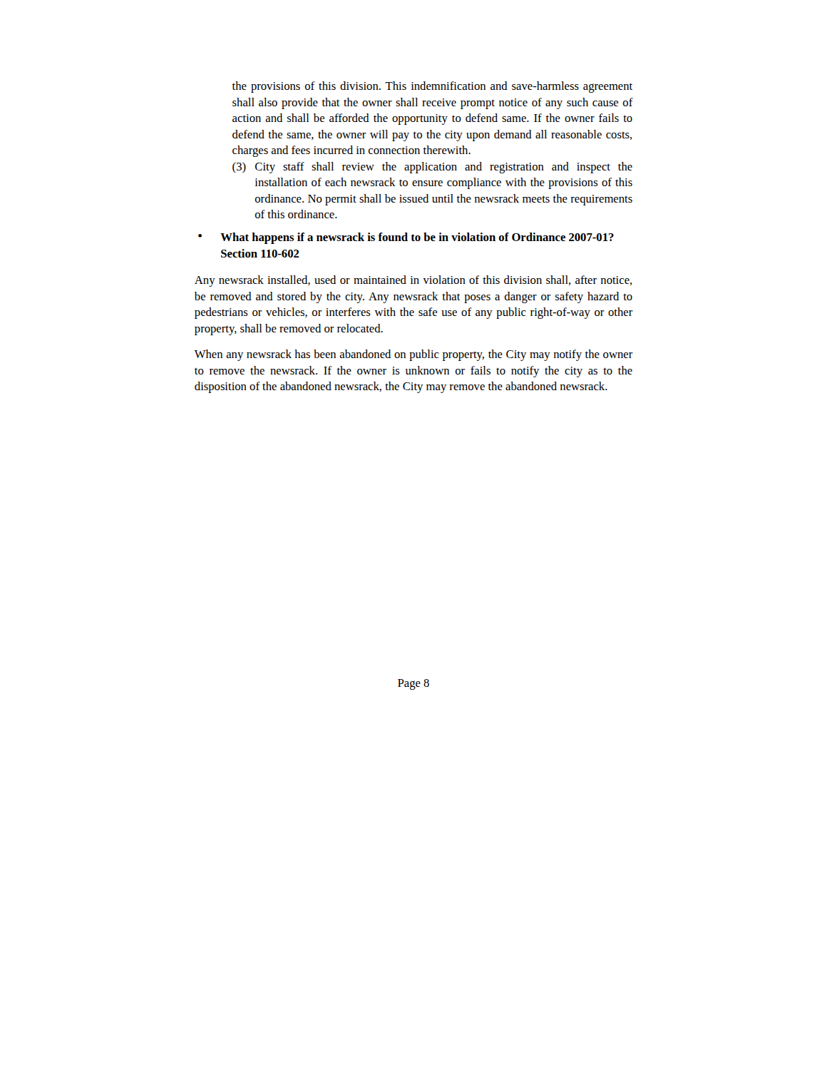the provisions of this division. This indemnification and save-harmless agreement shall also provide that the owner shall receive prompt notice of any such cause of action and shall be afforded the opportunity to defend same. If the owner fails to defend the same, the owner will pay to the city upon demand all reasonable costs, charges and fees incurred in connection therewith.
(3) City staff shall review the application and registration and inspect the installation of each newsrack to ensure compliance with the provisions of this ordinance. No permit shall be issued until the newsrack meets the requirements of this ordinance.
•What happens if a newsrack is found to be in violation of Ordinance 2007-01?Section 110-602
Any newsrack installed, used or maintained in violation of this division shall, after notice, be removed and stored by the city. Any newsrack that poses a danger or safety hazard to pedestrians or vehicles, or interferes with the safe use of any public right-of-way or other property, shall be removed or relocated.
When any newsrack has been abandoned on public property, the City may notify the owner to remove the newsrack. If the owner is unknown or fails to notify the city as to the disposition of the abandoned newsrack, the City may remove the abandoned newsrack.
Page 8